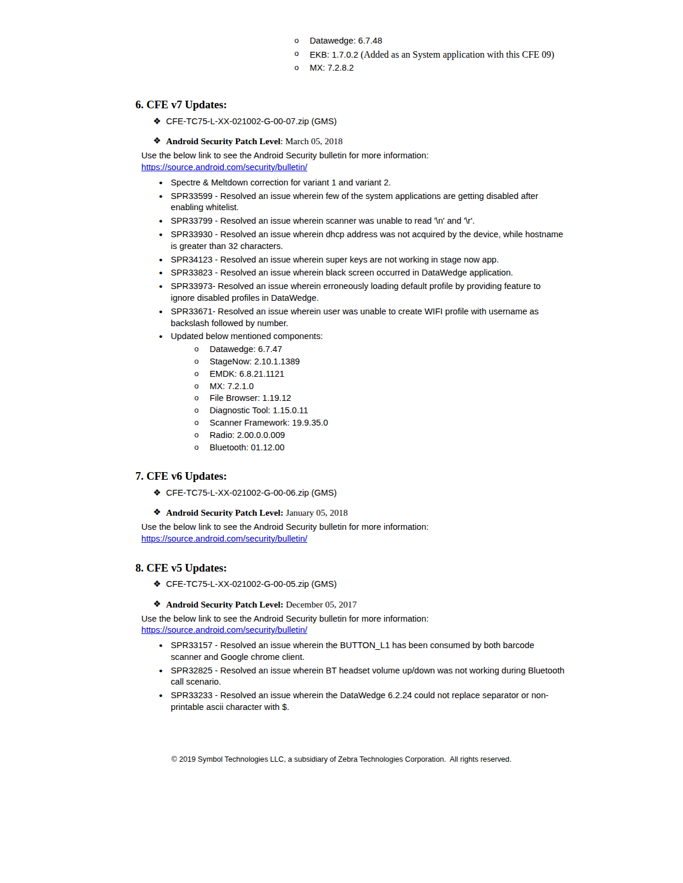Datawedge: 6.7.48
EKB: 1.7.0.2 (Added as an System application with this CFE 09)
MX: 7.2.8.2
CFE v7 Updates:
CFE-TC75-L-XX-021002-G-00-07.zip (GMS)
Android Security Patch Level: March 05, 2018
Use the below link to see the Android Security bulletin for more information:
https://source.android.com/security/bulletin/
Spectre & Meltdown correction for variant 1 and variant 2.
SPR33599 - Resolved an issue wherein few of the system applications are getting disabled after enabling whitelist.
SPR33799 - Resolved an issue wherein scanner was unable to read '\n' and '\r'.
SPR33930 - Resolved an issue wherein dhcp address was not acquired by the device, while hostname is greater than 32 characters.
SPR34123 - Resolved an issue wherein super keys are not working in stage now app.
SPR33823 - Resolved an issue wherein black screen occurred in DataWedge application.
SPR33973- Resolved an issue wherein erroneously loading default profile by providing feature to ignore disabled profiles in DataWedge.
SPR33671- Resolved an issue wherein user was unable to create WIFI profile with username as backslash followed by number.
Updated below mentioned components:
Datawedge: 6.7.47
StageNow: 2.10.1.1389
EMDK: 6.8.21.1121
MX: 7.2.1.0
File Browser: 1.19.12
Diagnostic Tool: 1.15.0.11
Scanner Framework: 19.9.35.0
Radio: 2.00.0.0.009
Bluetooth: 01.12.00
CFE v6 Updates:
CFE-TC75-L-XX-021002-G-00-06.zip (GMS)
Android Security Patch Level: January 05, 2018
Use the below link to see the Android Security bulletin for more information:
https://source.android.com/security/bulletin/
CFE v5 Updates:
CFE-TC75-L-XX-021002-G-00-05.zip (GMS)
Android Security Patch Level: December 05, 2017
Use the below link to see the Android Security bulletin for more information:
https://source.android.com/security/bulletin/
SPR33157 - Resolved an issue wherein the BUTTON_L1 has been consumed by both barcode scanner and Google chrome client.
SPR32825 - Resolved an issue wherein BT headset volume up/down was not working during Bluetooth call scenario.
SPR33233 - Resolved an issue wherein the DataWedge 6.2.24 could not replace separator or non-printable ascii character with $.
© 2019 Symbol Technologies LLC, a subsidiary of Zebra Technologies Corporation. All rights reserved.